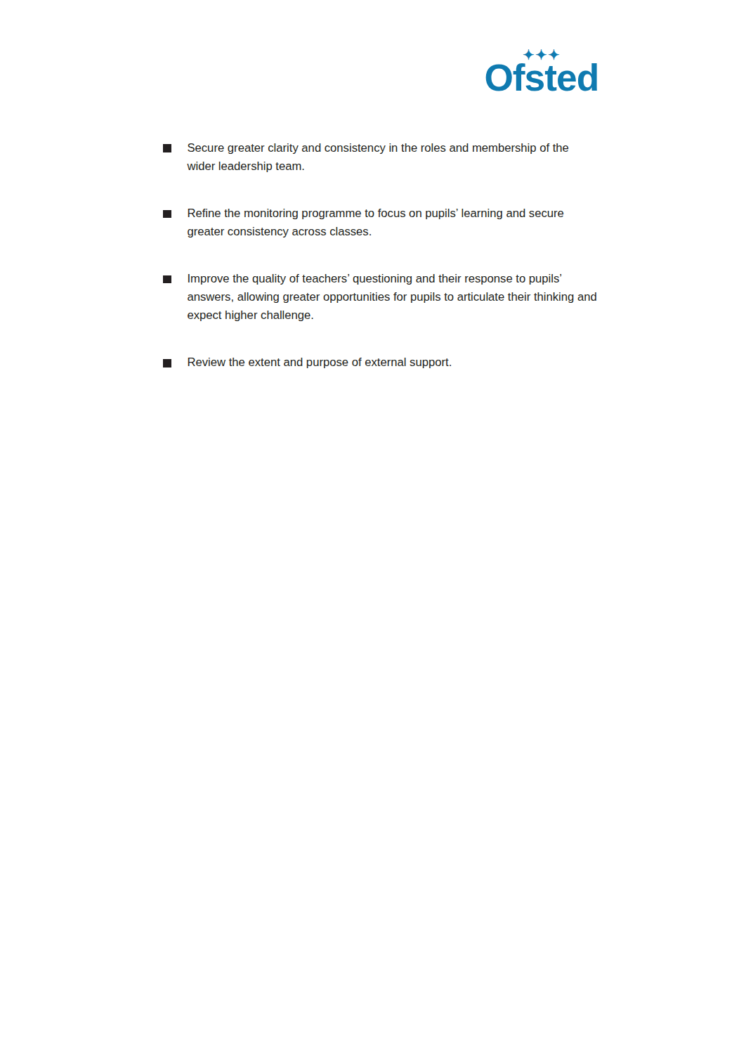✦✦✦ Ofsted
Secure greater clarity and consistency in the roles and membership of the wider leadership team.
Refine the monitoring programme to focus on pupils’ learning and secure greater consistency across classes.
Improve the quality of teachers’ questioning and their response to pupils’ answers, allowing greater opportunities for pupils to articulate their thinking and expect higher challenge.
Review the extent and purpose of external support.